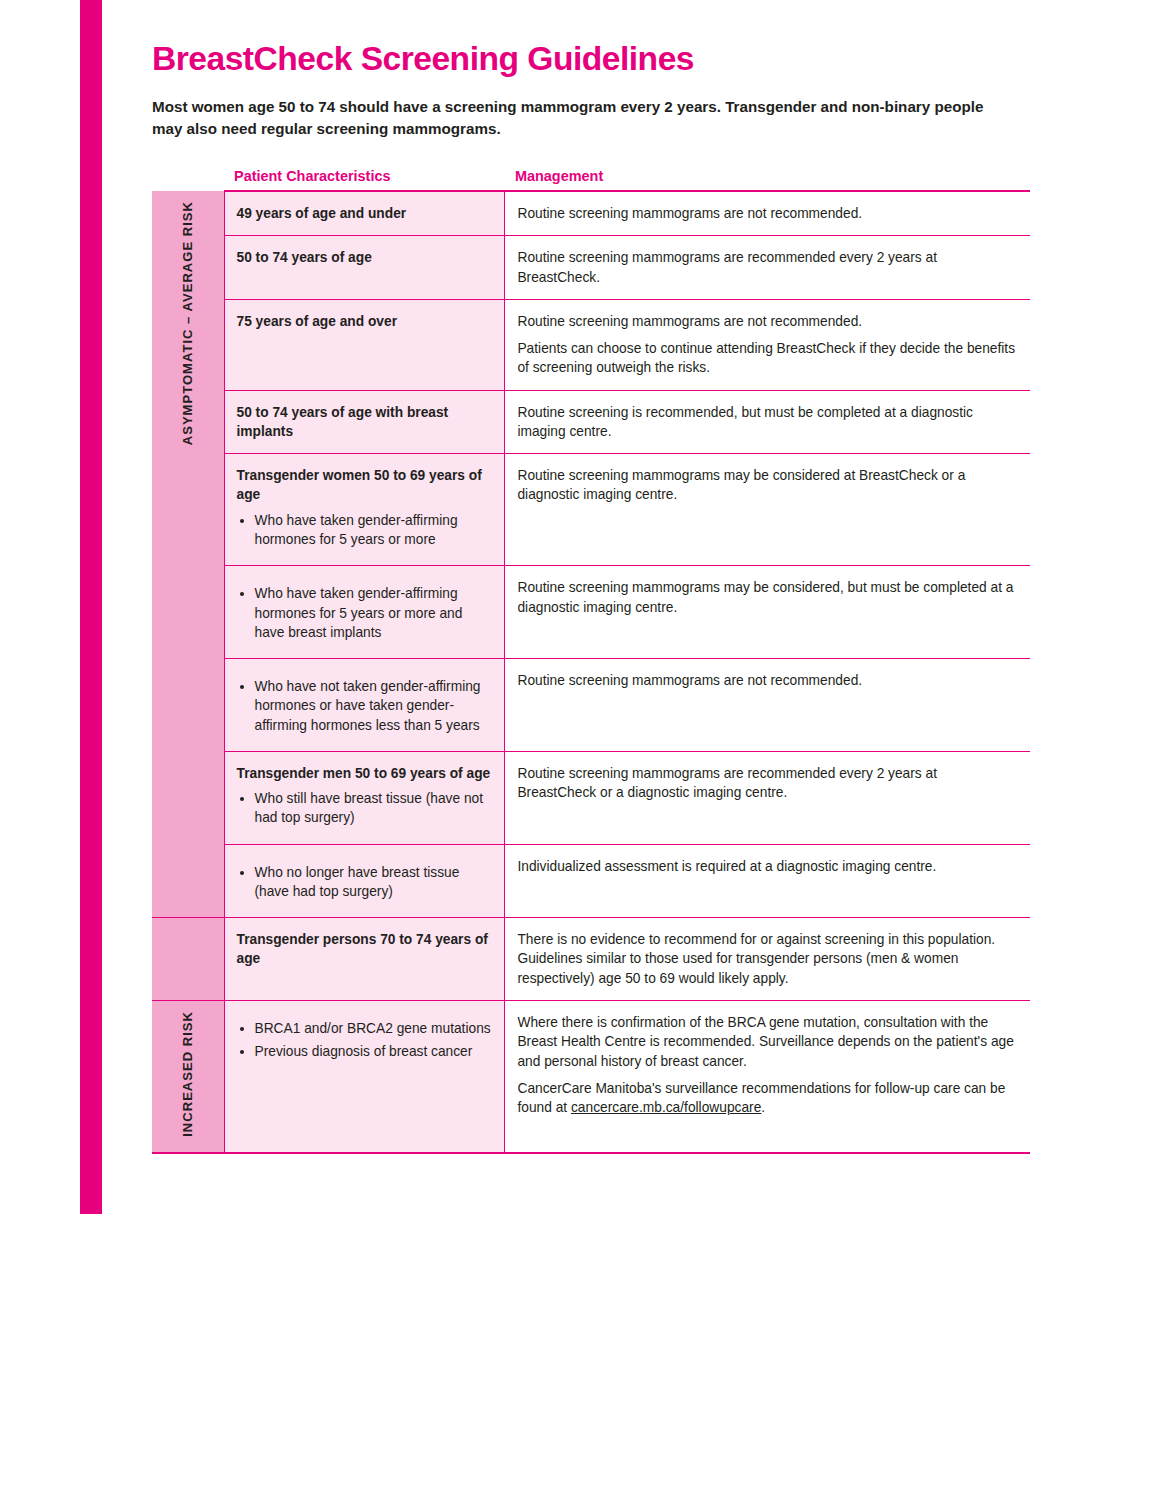BreastCheck Screening Guidelines
Most women age 50 to 74 should have a screening mammogram every 2 years. Transgender and non-binary people may also need regular screening mammograms.
| | Patient Characteristics | Management |
| --- | --- | --- |
| ASYMPTOMATIC – AVERAGE RISK | 49 years of age and under | Routine screening mammograms are not recommended. |
| 50 to 74 years of age | Routine screening mammograms are recommended every 2 years at BreastCheck. |
| 75 years of age and over | Routine screening mammograms are not recommended. Patients can choose to continue attending BreastCheck if they decide the benefits of screening outweigh the risks. |
| 50 to 74 years of age with breast implants | Routine screening is recommended, but must be completed at a diagnostic imaging centre. |
| Transgender women 50 to 69 years of age Who have taken gender-affirming hormones for 5 years or more | Routine screening mammograms may be considered at BreastCheck or a diagnostic imaging centre. |
| Who have taken gender-affirming hormones for 5 years or more and have breast implants | Routine screening mammograms may be considered, but must be completed at a diagnostic imaging centre. |
| Who have not taken gender-affirming hormones or have taken gender-affirming hormones less than 5 years | Routine screening mammograms are not recommended. |
| Transgender men 50 to 69 years of age Who still have breast tissue (have not had top surgery) | Routine screening mammograms are recommended every 2 years at BreastCheck or a diagnostic imaging centre. |
| Who no longer have breast tissue (have had top surgery) | Individualized assessment is required at a diagnostic imaging centre. |
| | Transgender persons 70 to 74 years of age | There is no evidence to recommend for or against screening in this population. Guidelines similar to those used for transgender persons (men & women respectively) age 50 to 69 would likely apply. |
| INCREASED RISK | BRCA1 and/or BRCA2 gene mutations Previous diagnosis of breast cancer | Where there is confirmation of the BRCA gene mutation, consultation with the Breast Health Centre is recommended. Surveillance depends on the patient's age and personal history of breast cancer. CancerCare Manitoba's surveillance recommendations for follow-up care can be found at cancercare.mb.ca/followupcare . |